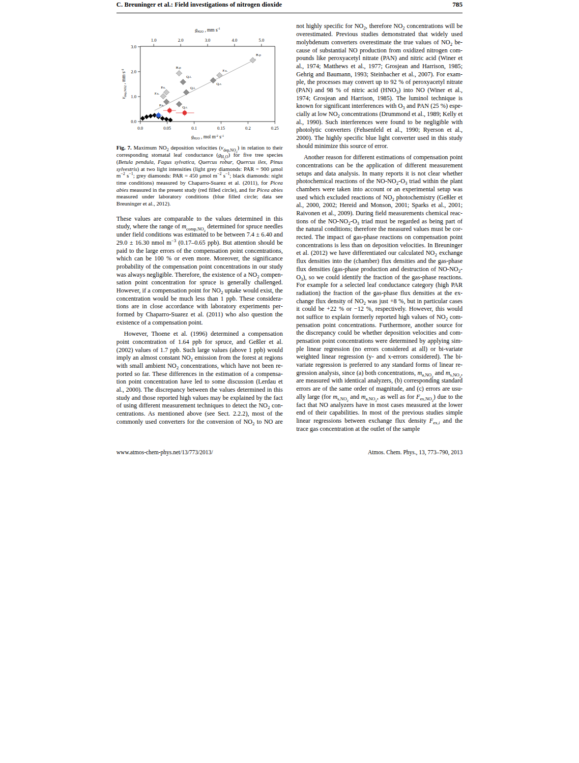C. Breuninger et al.: Field investigations of nitrogen dioxide
785
0.0 0.05 0.1 0.15 0.2 0.25 1.0 2.0 3.0 4.0 5.0 0.0 1.0 2.0 3.0 gH2O , mm s-1 gH2O , mol m-2 s-1 vdep,NO2 , mm s-1 B.p F.s. Q.r. B.p Q.i. Q.i. P.s. F.s. P.s. Q.r.
Fig. 7. Maximum NO2 deposition velocities (vdep,NO2) in relation to their corresponding stomatal leaf conductance (gH2O) for five tree species (Betula pendula, Fagus sylvatica, Quercus robur, Quercus ilex, Pinus sylvestris) at two light intensities (light grey diamonds: PAR = 900 µmol m−2 s−1; grey diamonds: PAR = 450 µmol m−2 s−1; black diamonds: night time conditions) measured by Chaparro-Suarez et al. (2011), for Picea abies measured in the present study (red filled circle), and for Picea abies measured under laboratory conditions (blue filled circle; data see Breuninger et al., 2012).
These values are comparable to the values determined in this study, where the range of mcomp,NO2 determined for spruce needles under field conditions was estimated to be between 7.4 ± 6.40 and 29.0 ± 16.30 nmol m−3 (0.17–0.65 ppb). But attention should be paid to the large errors of the compensation point concentrations, which can be 100 % or even more. Moreover, the significance probability of the compensation point concentrations in our study was always negligible. Therefore, the existence of a NO2 compensation point concentration for spruce is generally challenged. However, if a compensation point for NO2 uptake would exist, the concentration would be much less than 1 ppb. These considerations are in close accordance with laboratory experiments performed by Chaparro-Suarez et al. (2011) who also question the existence of a compensation point.
However, Thoene et al. (1996) determined a compensation point concentration of 1.64 ppb for spruce, and Geßler et al. (2002) values of 1.7 ppb. Such large values (above 1 ppb) would imply an almost constant NO2 emission from the forest at regions with small ambient NO2 concentrations, which have not been reported so far. These differences in the estimation of a compensation point concentration have led to some discussion (Lerdau et al., 2000). The discrepancy between the values determined in this study and those reported high values may be explained by the fact of using different measurement techniques to detect the NO2 concentrations. As mentioned above (see Sect. 2.2.2), most of the commonly used converters for the conversion of NO2 to NO are not highly specific for NO2, therefore NO2 concentrations will be overestimated. Previous studies demonstrated that widely used molybdenum converters overestimate the true values of NO2 because of substantial NO production from oxidized nitrogen compounds like peroxyacetyl nitrate (PAN) and nitric acid (Winer et al., 1974; Matthews et al., 1977; Grosjean and Harrison, 1985; Gehrig and Baumann, 1993; Steinbacher et al., 2007). For example, the processes may convert up to 92 % of peroxyacetyl nitrate (PAN) and 98 % of nitric acid (HNO3) into NO (Winer et al., 1974; Grosjean and Harrison, 1985). The luminol technique is known for significant interferences with O3 and PAN (25 %) especially at low NO2 concentrations (Drummond et al., 1989; Kelly et al., 1990). Such interferences were found to be negligible with photolytic converters (Fehsenfeld et al., 1990; Ryerson et al., 2000). The highly specific blue light converter used in this study should minimize this source of error.
Another reason for different estimations of compensation point concentrations can be the application of different measurement setups and data analysis. In many reports it is not clear whether photochemical reactions of the NO-NO2-O3 triad within the plant chambers were taken into account or an experimental setup was used which excluded reactions of NO2 photochemistry (Geßler et al., 2000, 2002; Hereid and Monson, 2001; Sparks et al., 2001; Raivonen et al., 2009). During field measurements chemical reactions of the NO-NO2-O3 triad must be regarded as being part of the natural conditions; therefore the measured values must be corrected. The impact of gas-phase reactions on compensation point concentrations is less than on deposition velocities. In Breuninger et al. (2012) we have differentiated our calculated NO2 exchange flux densities into the (chamber) flux densities and the gas-phase flux densities (gas-phase production and destruction of NO-NO2-O3), so we could identify the fraction of the gas-phase reactions. For example for a selected leaf conductance category (high PAR radiation) the fraction of the gas-phase flux densities at the exchange flux density of NO2 was just +8 %, but in particular cases it could be +22 % or −12 %, respectively. However, this would not suffice to explain formerly reported high values of NO2 compensation point concentrations. Furthermore, another source for the discrepancy could be whether deposition velocities and compensation point concentrations were determined by applying simple linear regression (no errors considered at all) or bi-variate weighted linear regression (y- and x-errors considered). The bi-variate regression is preferred to any standard forms of linear regression analysis, since (a) both concentrations, ma,NO2 and ms,NO2, are measured with identical analyzers, (b) corresponding standard errors are of the same order of magnitude, and (c) errors are usually large (for ms,NO2 and ma,NO2, as well as for Fex,NO2) due to the fact that NO analyzers have in most cases measured at the lower end of their capabilities. In most of the previous studies simple linear regressions between exchange flux density Fex,i and the trace gas concentration at the outlet of the sample
www.atmos-chem-phys.net/13/773/2013/
Atmos. Chem. Phys., 13, 773–790, 2013